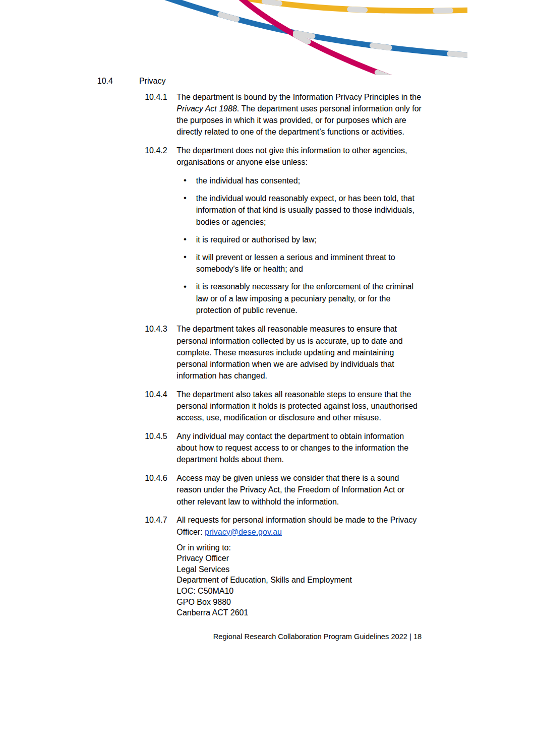10.4 Privacy
10.4.1
The department is bound by the Information Privacy Principles in the Privacy Act 1988. The department uses personal information only for the purposes in which it was provided, or for purposes which are directly related to one of the department’s functions or activities.
10.4.2
The department does not give this information to other agencies, organisations or anyone else unless:
the individual has consented;
the individual would reasonably expect, or has been told, that information of that kind is usually passed to those individuals, bodies or agencies;
it is required or authorised by law;
it will prevent or lessen a serious and imminent threat to somebody's life or health; and
it is reasonably necessary for the enforcement of the criminal law or of a law imposing a pecuniary penalty, or for the protection of public revenue.
10.4.3
The department takes all reasonable measures to ensure that personal information collected by us is accurate, up to date and complete. These measures include updating and maintaining personal information when we are advised by individuals that information has changed.
10.4.4
The department also takes all reasonable steps to ensure that the personal information it holds is protected against loss, unauthorised access, use, modification or disclosure and other misuse.
10.4.5
Any individual may contact the department to obtain information about how to request access to or changes to the information the department holds about them.
10.4.6
Access may be given unless we consider that there is a sound reason under the Privacy Act, the Freedom of Information Act or other relevant law to withhold the information.
10.4.7
All requests for personal information should be made to the Privacy Officer: privacy@dese.gov.au
Or in writing to:
Privacy Officer
Legal Services
Department of Education, Skills and Employment
LOC: C50MA10
GPO Box 9880
Canberra ACT 2601
Regional Research Collaboration Program Guidelines 2022 | 18